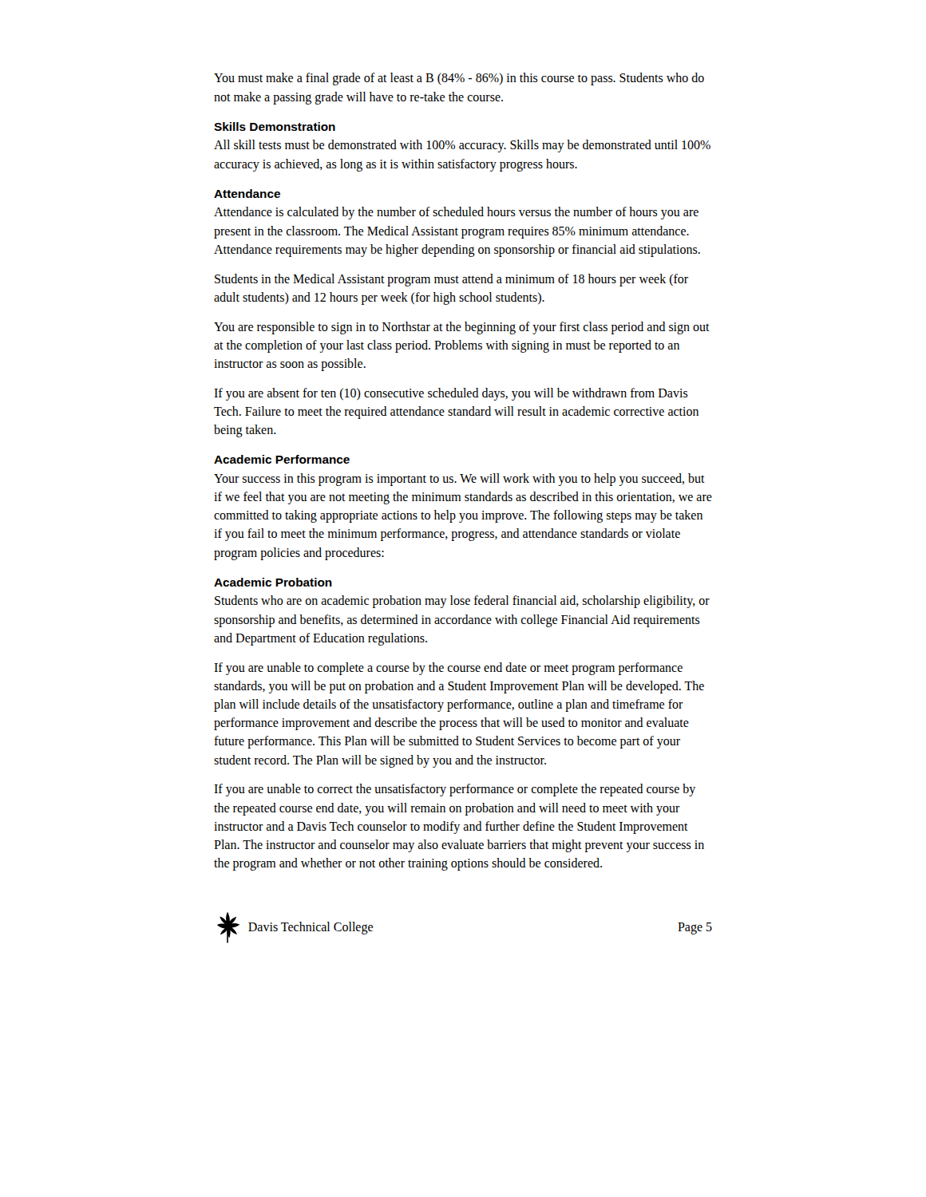You must make a final grade of at least a B (84% - 86%) in this course to pass. Students who do not make a passing grade will have to re-take the course.
Skills Demonstration
All skill tests must be demonstrated with 100% accuracy. Skills may be demonstrated until 100% accuracy is achieved, as long as it is within satisfactory progress hours.
Attendance
Attendance is calculated by the number of scheduled hours versus the number of hours you are present in the classroom. The Medical Assistant program requires 85% minimum attendance. Attendance requirements may be higher depending on sponsorship or financial aid stipulations.
Students in the Medical Assistant program must attend a minimum of 18 hours per week (for adult students) and 12 hours per week (for high school students).
You are responsible to sign in to Northstar at the beginning of your first class period and sign out at the completion of your last class period. Problems with signing in must be reported to an instructor as soon as possible.
If you are absent for ten (10) consecutive scheduled days, you will be withdrawn from Davis Tech. Failure to meet the required attendance standard will result in academic corrective action being taken.
Academic Performance
Your success in this program is important to us. We will work with you to help you succeed, but if we feel that you are not meeting the minimum standards as described in this orientation, we are committed to taking appropriate actions to help you improve. The following steps may be taken if you fail to meet the minimum performance, progress, and attendance standards or violate program policies and procedures:
Academic Probation
Students who are on academic probation may lose federal financial aid, scholarship eligibility, or sponsorship and benefits, as determined in accordance with college Financial Aid requirements and Department of Education regulations.
If you are unable to complete a course by the course end date or meet program performance standards, you will be put on probation and a Student Improvement Plan will be developed. The plan will include details of the unsatisfactory performance, outline a plan and timeframe for performance improvement and describe the process that will be used to monitor and evaluate future performance. This Plan will be submitted to Student Services to become part of your student record. The Plan will be signed by you and the instructor.
If you are unable to correct the unsatisfactory performance or complete the repeated course by the repeated course end date, you will remain on probation and will need to meet with your instructor and a Davis Tech counselor to modify and further define the Student Improvement Plan. The instructor and counselor may also evaluate barriers that might prevent your success in the program and whether or not other training options should be considered.
Davis Technical College
Page 5